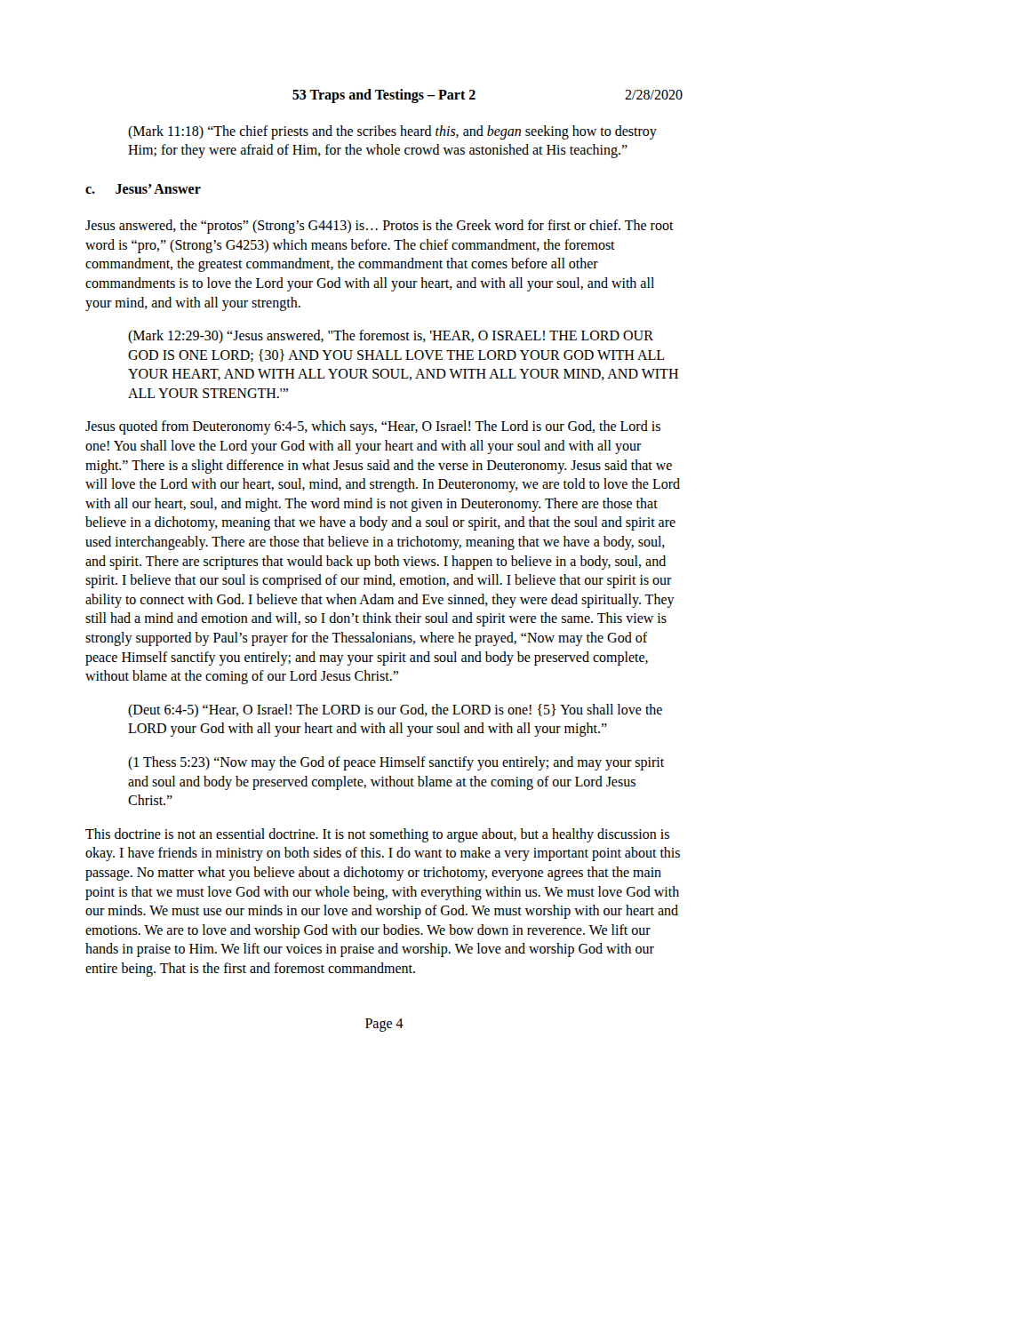53 Traps and Testings – Part 2 2/28/2020
(Mark 11:18) “The chief priests and the scribes heard this, and began seeking how to destroy Him; for they were afraid of Him, for the whole crowd was astonished at His teaching.”
c. Jesus’ Answer
Jesus answered, the “protos” (Strong’s G4413) is… Protos is the Greek word for first or chief. The root word is “pro,” (Strong’s G4253) which means before. The chief commandment, the foremost commandment, the greatest commandment, the commandment that comes before all other commandments is to love the Lord your God with all your heart, and with all your soul, and with all your mind, and with all your strength.
(Mark 12:29-30) “Jesus answered, "The foremost is, 'HEAR, O ISRAEL! THE LORD OUR GOD IS ONE LORD; {30} AND YOU SHALL LOVE THE LORD YOUR GOD WITH ALL YOUR HEART, AND WITH ALL YOUR SOUL, AND WITH ALL YOUR MIND, AND WITH ALL YOUR STRENGTH.'”
Jesus quoted from Deuteronomy 6:4-5, which says, “Hear, O Israel! The Lord is our God, the Lord is one! You shall love the Lord your God with all your heart and with all your soul and with all your might.” There is a slight difference in what Jesus said and the verse in Deuteronomy. Jesus said that we will love the Lord with our heart, soul, mind, and strength. In Deuteronomy, we are told to love the Lord with all our heart, soul, and might. The word mind is not given in Deuteronomy. There are those that believe in a dichotomy, meaning that we have a body and a soul or spirit, and that the soul and spirit are used interchangeably. There are those that believe in a trichotomy, meaning that we have a body, soul, and spirit. There are scriptures that would back up both views. I happen to believe in a body, soul, and spirit. I believe that our soul is comprised of our mind, emotion, and will. I believe that our spirit is our ability to connect with God. I believe that when Adam and Eve sinned, they were dead spiritually. They still had a mind and emotion and will, so I don’t think their soul and spirit were the same. This view is strongly supported by Paul’s prayer for the Thessalonians, where he prayed, “Now may the God of peace Himself sanctify you entirely; and may your spirit and soul and body be preserved complete, without blame at the coming of our Lord Jesus Christ.”
(Deut 6:4-5) “Hear, O Israel! The LORD is our God, the LORD is one! {5} You shall love the LORD your God with all your heart and with all your soul and with all your might.”
(1 Thess 5:23) “Now may the God of peace Himself sanctify you entirely; and may your spirit and soul and body be preserved complete, without blame at the coming of our Lord Jesus Christ.”
This doctrine is not an essential doctrine. It is not something to argue about, but a healthy discussion is okay. I have friends in ministry on both sides of this. I do want to make a very important point about this passage. No matter what you believe about a dichotomy or trichotomy, everyone agrees that the main point is that we must love God with our whole being, with everything within us. We must love God with our minds. We must use our minds in our love and worship of God. We must worship with our heart and emotions. We are to love and worship God with our bodies. We bow down in reverence. We lift our hands in praise to Him. We lift our voices in praise and worship. We love and worship God with our entire being. That is the first and foremost commandment.
Page 4